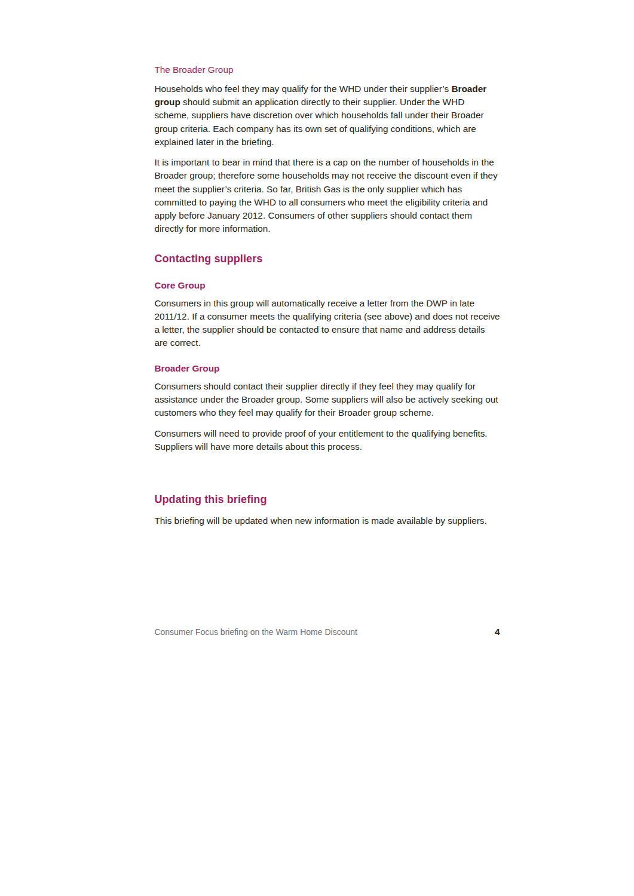The Broader Group
Households who feel they may qualify for the WHD under their supplier’s Broader group should submit an application directly to their supplier. Under the WHD scheme, suppliers have discretion over which households fall under their Broader group criteria. Each company has its own set of qualifying conditions, which are explained later in the briefing.
It is important to bear in mind that there is a cap on the number of households in the Broader group; therefore some households may not receive the discount even if they meet the supplier’s criteria. So far, British Gas is the only supplier which has committed to paying the WHD to all consumers who meet the eligibility criteria and apply before January 2012. Consumers of other suppliers should contact them directly for more information.
Contacting suppliers
Core Group
Consumers in this group will automatically receive a letter from the DWP in late 2011/12. If a consumer meets the qualifying criteria (see above) and does not receive a letter, the supplier should be contacted to ensure that name and address details are correct.
Broader Group
Consumers should contact their supplier directly if they feel they may qualify for assistance under the Broader group. Some suppliers will also be actively seeking out customers who they feel may qualify for their Broader group scheme.
Consumers will need to provide proof of your entitlement to the qualifying benefits. Suppliers will have more details about this process.
Updating this briefing
This briefing will be updated when new information is made available by suppliers.
Consumer Focus briefing on the Warm Home Discount 4